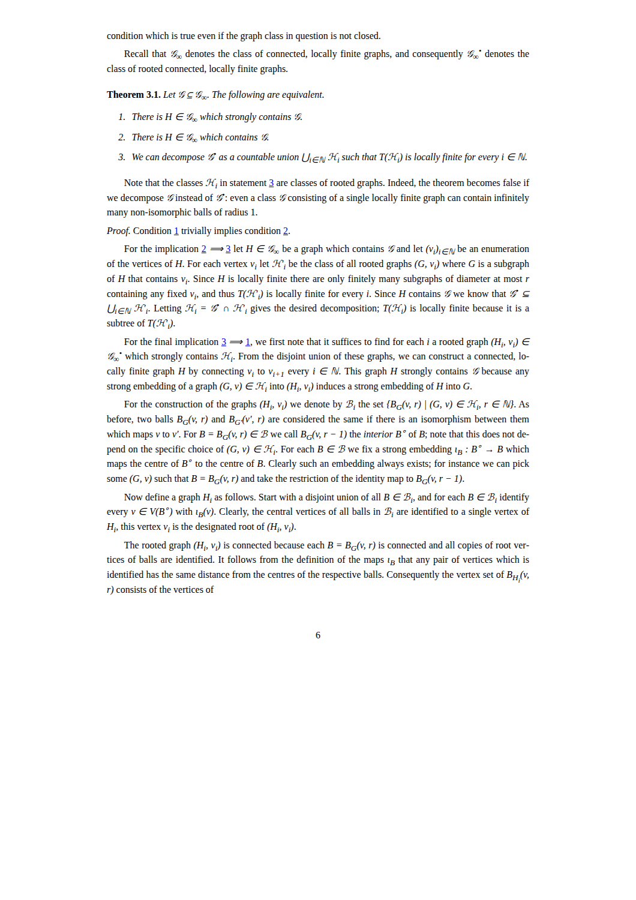condition which is true even if the graph class in question is not closed.
Recall that 𝒢∞ denotes the class of connected, locally finite graphs, and consequently 𝒢∞• denotes the class of rooted connected, locally finite graphs.
Theorem 3.1. Let 𝒢 ⊆ 𝒢∞. The following are equivalent.
There is H ∈ 𝒢∞ which strongly contains 𝒢.
There is H ∈ 𝒢∞ which contains 𝒢.
We can decompose 𝒢• as a countable union ⋃i∈ℕ ℋi such that T(ℋi) is locally finite for every i ∈ ℕ.
Note that the classes ℋi in statement 3 are classes of rooted graphs. Indeed, the theorem becomes false if we decompose 𝒢 instead of 𝒢•: even a class 𝒢 consisting of a single locally finite graph can contain infinitely many non-isomorphic balls of radius 1.
Proof. Condition 1 trivially implies condition 2.
For the implication 2 ⟹ 3 let H ∈ 𝒢∞ be a graph which contains 𝒢 and let (vi)i∈ℕ be an enumeration of the vertices of H. For each vertex vi let ℋ′i be the class of all rooted graphs (G, vi) where G is a subgraph of H that contains vi. Since H is locally finite there are only finitely many subgraphs of diameter at most r containing any fixed vi, and thus T(ℋ′i) is locally finite for every i. Since H contains 𝒢 we know that 𝒢• ⊆ ⋃i∈ℕ ℋ′i. Letting ℋi = 𝒢• ∩ ℋ′i gives the desired decomposition; T(ℋi) is locally finite because it is a subtree of T(ℋ′i).
For the final implication 3 ⟹ 1, we first note that it suffices to find for each i a rooted graph (Hi, vi) ∈ 𝒢∞• which strongly contains ℋi. From the disjoint union of these graphs, we can construct a connected, locally finite graph H by connecting vi to vi+1 every i ∈ ℕ. This graph H strongly contains 𝒢 because any strong embedding of a graph (G, v) ∈ ℋi into (Hi, vi) induces a strong embedding of H into G.
For the construction of the graphs (Hi, vi) we denote by ℬi the set {BG(v, r) | (G, v) ∈ ℋi, r ∈ ℕ}. As before, two balls BG(v, r) and BG′(v′, r) are considered the same if there is an isomorphism between them which maps v to v′. For B = BG(v, r) ∈ ℬ we call BG(v, r − 1) the interior B∘ of B; note that this does not depend on the specific choice of (G, v) ∈ ℋi. For each B ∈ ℬ we fix a strong embedding ιB : B∘ → B which maps the centre of B∘ to the centre of B. Clearly such an embedding always exists; for instance we can pick some (G, v) such that B = BG(v, r) and take the restriction of the identity map to BG(v, r − 1).
Now define a graph Hi as follows. Start with a disjoint union of all B ∈ ℬi, and for each B ∈ ℬi identify every v ∈ V(B∘) with ιB(v). Clearly, the central vertices of all balls in ℬi are identified to a single vertex of Hi, this vertex vi is the designated root of (Hi, vi).
The rooted graph (Hi, vi) is connected because each B = BG(v, r) is connected and all copies of root vertices of balls are identified. It follows from the definition of the maps ιB that any pair of vertices which is identified has the same distance from the centres of the respective balls. Consequently the vertex set of BHi(v, r) consists of the vertices of
6